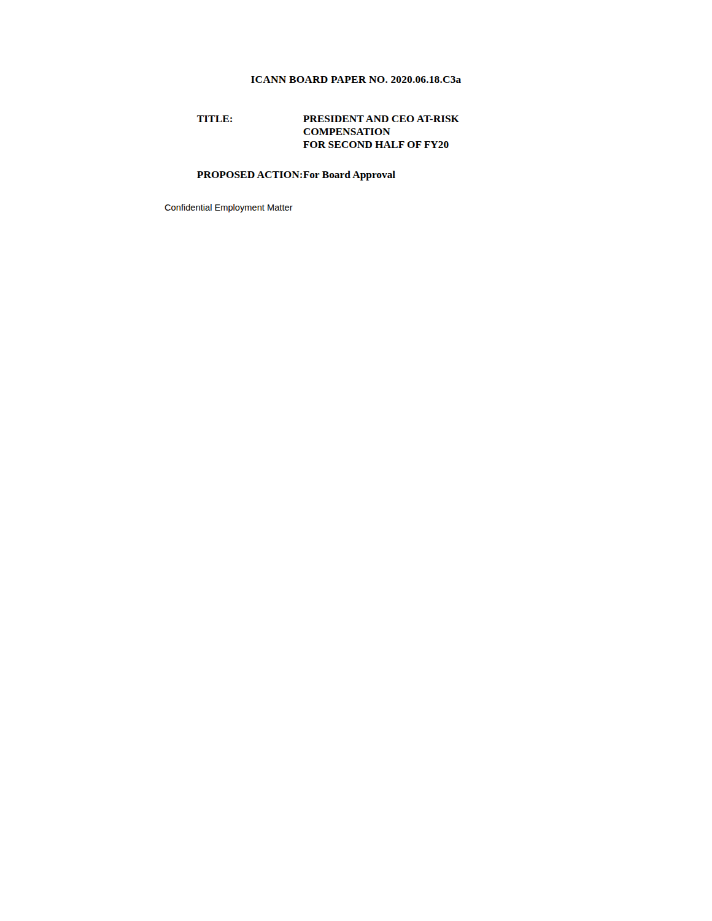ICANN BOARD PAPER NO. 2020.06.18.C3a
| TITLE: | PRESIDENT AND CEO AT-RISK COMPENSATION FOR SECOND HALF OF FY20 |
| PROPOSED ACTION: | For Board Approval |
Confidential Employment Matter